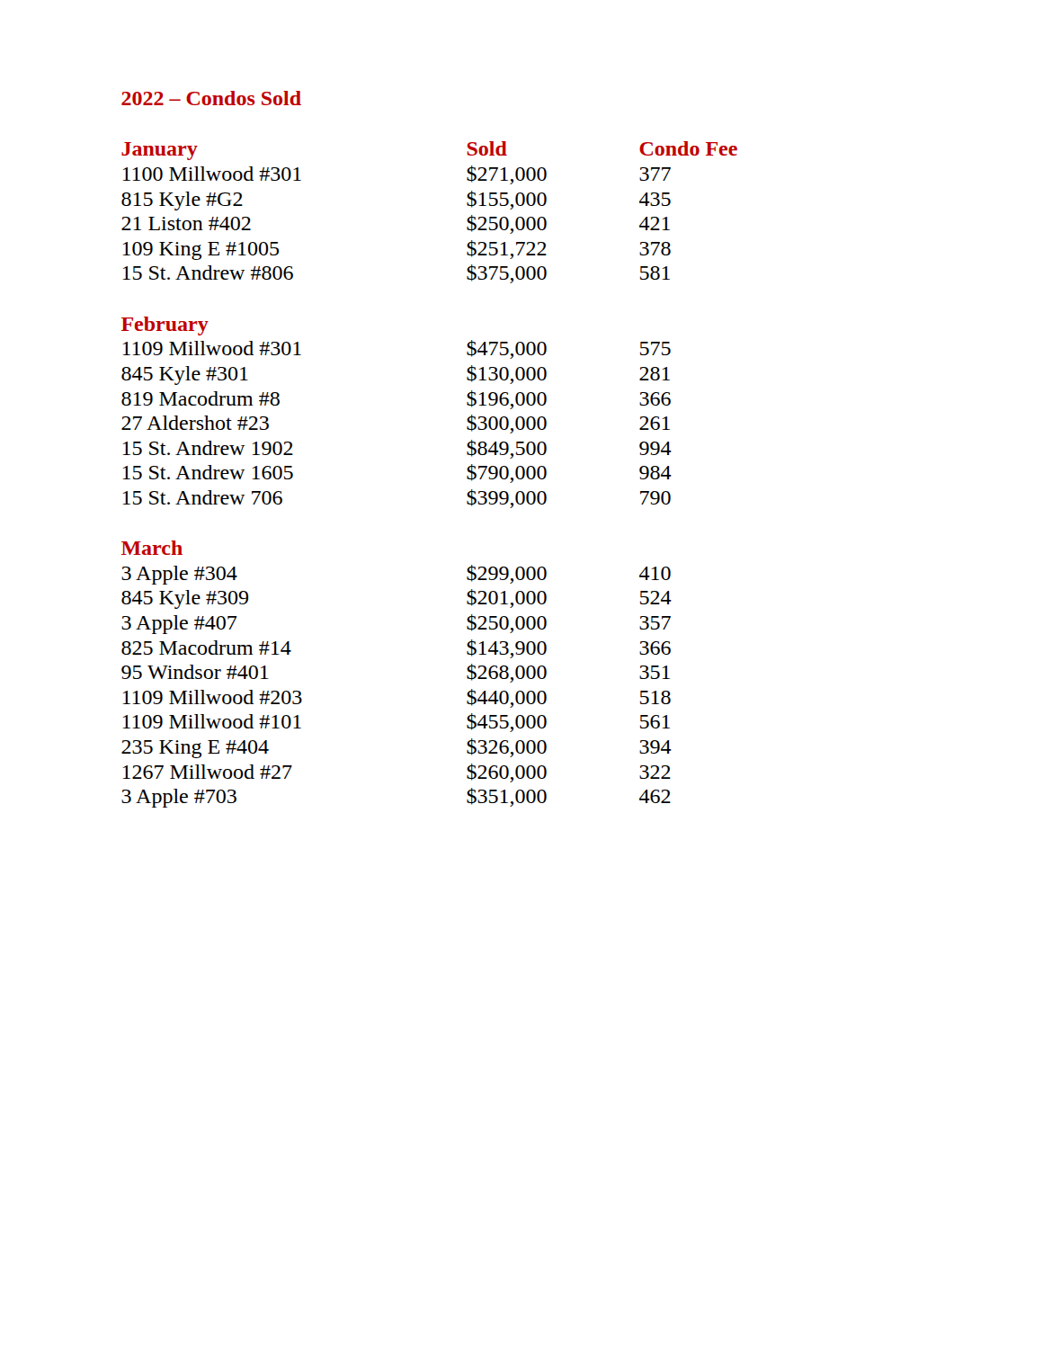2022 – Condos Sold
| January | Sold | Condo Fee |
| --- | --- | --- |
| 1100 Millwood #301 | $271,000 | 377 |
| 815 Kyle #G2 | $155,000 | 435 |
| 21 Liston #402 | $250,000 | 421 |
| 109 King E #1005 | $251,722 | 378 |
| 15 St. Andrew #806 | $375,000 | 581 |
| February |
| 1109 Millwood #301 | $475,000 | 575 |
| 845 Kyle #301 | $130,000 | 281 |
| 819 Macodrum #8 | $196,000 | 366 |
| 27 Aldershot #23 | $300,000 | 261 |
| 15 St. Andrew 1902 | $849,500 | 994 |
| 15 St. Andrew 1605 | $790,000 | 984 |
| 15 St. Andrew 706 | $399,000 | 790 |
| March |
| 3 Apple #304 | $299,000 | 410 |
| 845 Kyle #309 | $201,000 | 524 |
| 3 Apple #407 | $250,000 | 357 |
| 825 Macodrum #14 | $143,900 | 366 |
| 95 Windsor #401 | $268,000 | 351 |
| 1109 Millwood #203 | $440,000 | 518 |
| 1109 Millwood #101 | $455,000 | 561 |
| 235 King E #404 | $326,000 | 394 |
| 1267 Millwood #27 | $260,000 | 322 |
| 3 Apple #703 | $351,000 | 462 |